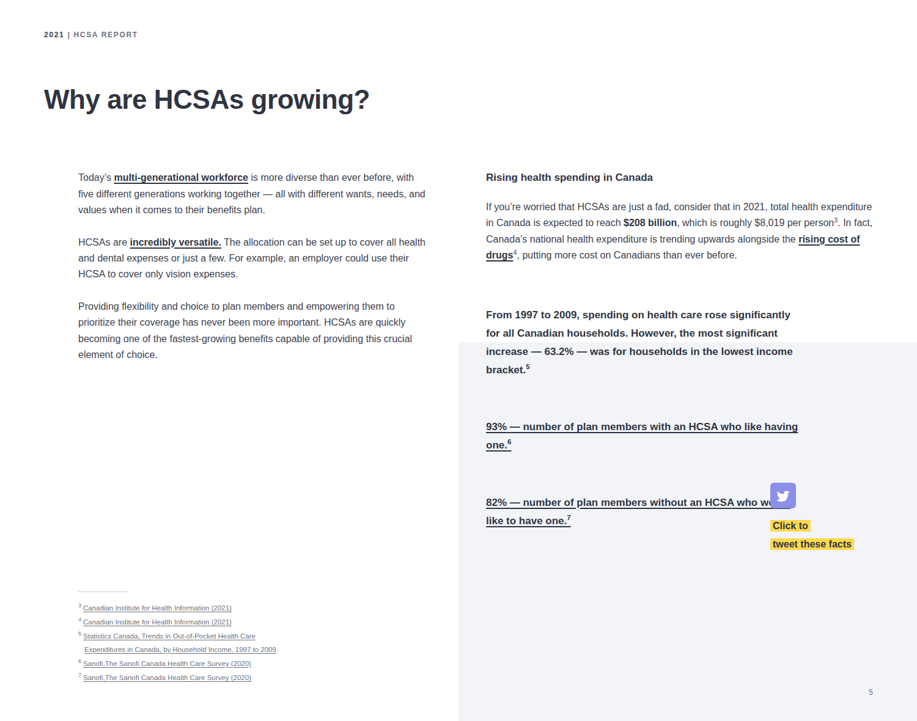2021 | HCSA REPORT
Why are HCSAs growing?
Today’s multi-generational workforce is more diverse than ever before, with five different generations working together — all with different wants, needs, and values when it comes to their benefits plan.
HCSAs are incredibly versatile. The allocation can be set up to cover all health and dental expenses or just a few. For example, an employer could use their HCSA to cover only vision expenses.
Providing flexibility and choice to plan members and empowering them to prioritize their coverage has never been more important. HCSAs are quickly becoming one of the fastest-growing benefits capable of providing this crucial element of choice.
Rising health spending in Canada
If you’re worried that HCSAs are just a fad, consider that in 2021, total health expenditure in Canada is expected to reach $208 billion, which is roughly $8,019 per person3. In fact, Canada’s national health expenditure is trending upwards alongside the rising cost of drugs4, putting more cost on Canadians than ever before.
From 1997 to 2009, spending on health care rose significantly for all Canadian households. However, the most significant increase — 63.2% — was for households in the lowest income bracket.5
93% — number of plan members with an HCSA who like having one.6 82% — number of plan members without an HCSA who would like to have one.7
Click to
tweet these facts
3 Canadian Institute for Health Information (2021)
4 Canadian Institute for Health Information (2021)
5 Statistics Canada, Trends in Out-of-Pocket Health Care Expenditures in Canada, by Household Income, 1997 to 2009
6 Sanofi,The Sanofi Canada Health Care Survey (2020)
7 Sanofi,The Sanofi Canada Health Care Survey (2020)
5